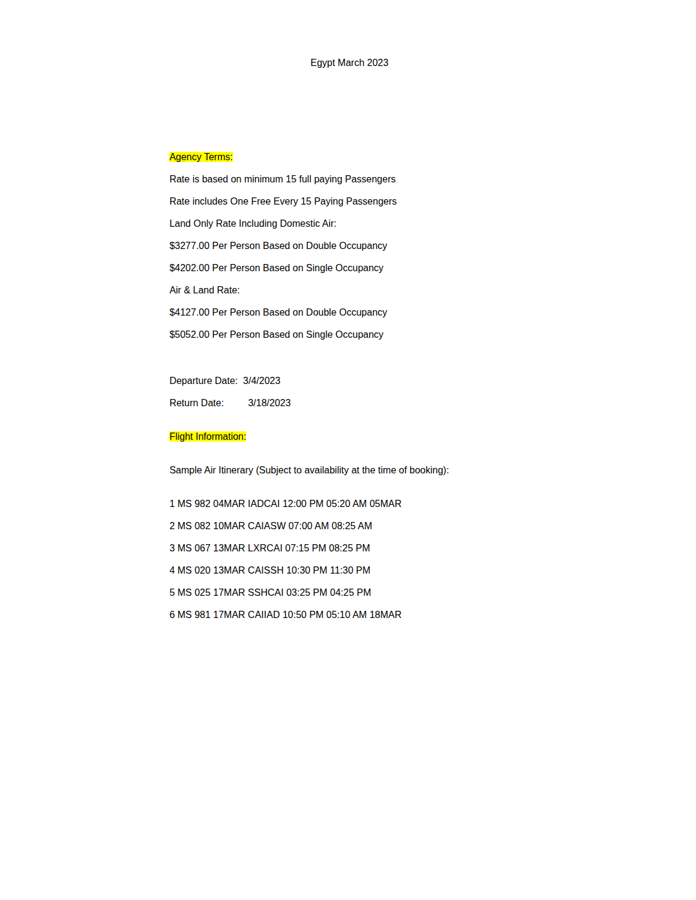Egypt March 2023
Agency Terms:
Rate is based on minimum 15 full paying Passengers
Rate includes One Free Every 15 Paying Passengers
Land Only Rate Including Domestic Air:
$3277.00 Per Person Based on Double Occupancy
$4202.00 Per Person Based on Single Occupancy
Air & Land Rate:
$4127.00 Per Person Based on Double Occupancy
$5052.00 Per Person Based on Single Occupancy
Departure Date: 3/4/2023
Return Date: 3/18/2023
Flight Information:
Sample Air Itinerary (Subject to availability at the time of booking):
1 MS 982 04MAR IADCAI 12:00 PM 05:20 AM 05MAR
2 MS 082 10MAR CAIASW 07:00 AM 08:25 AM
3 MS 067 13MAR LXRCAI 07:15 PM 08:25 PM
4 MS 020 13MAR CAISSH 10:30 PM 11:30 PM
5 MS 025 17MAR SSHCAI 03:25 PM 04:25 PM
6 MS 981 17MAR CAIIAD 10:50 PM 05:10 AM 18MAR